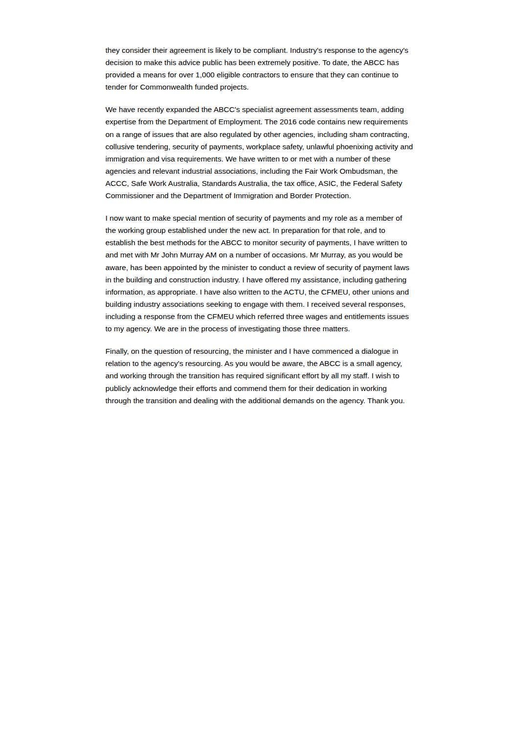they consider their agreement is likely to be compliant. Industry's response to the agency's decision to make this advice public has been extremely positive. To date, the ABCC has provided a means for over 1,000 eligible contractors to ensure that they can continue to tender for Commonwealth funded projects.
We have recently expanded the ABCC's specialist agreement assessments team, adding expertise from the Department of Employment. The 2016 code contains new requirements on a range of issues that are also regulated by other agencies, including sham contracting, collusive tendering, security of payments, workplace safety, unlawful phoenixing activity and immigration and visa requirements. We have written to or met with a number of these agencies and relevant industrial associations, including the Fair Work Ombudsman, the ACCC, Safe Work Australia, Standards Australia, the tax office, ASIC, the Federal Safety Commissioner and the Department of Immigration and Border Protection.
I now want to make special mention of security of payments and my role as a member of the working group established under the new act. In preparation for that role, and to establish the best methods for the ABCC to monitor security of payments, I have written to and met with Mr John Murray AM on a number of occasions. Mr Murray, as you would be aware, has been appointed by the minister to conduct a review of security of payment laws in the building and construction industry. I have offered my assistance, including gathering information, as appropriate. I have also written to the ACTU, the CFMEU, other unions and building industry associations seeking to engage with them. I received several responses, including a response from the CFMEU which referred three wages and entitlements issues to my agency. We are in the process of investigating those three matters.
Finally, on the question of resourcing, the minister and I have commenced a dialogue in relation to the agency's resourcing. As you would be aware, the ABCC is a small agency, and working through the transition has required significant effort by all my staff. I wish to publicly acknowledge their efforts and commend them for their dedication in working through the transition and dealing with the additional demands on the agency. Thank you.